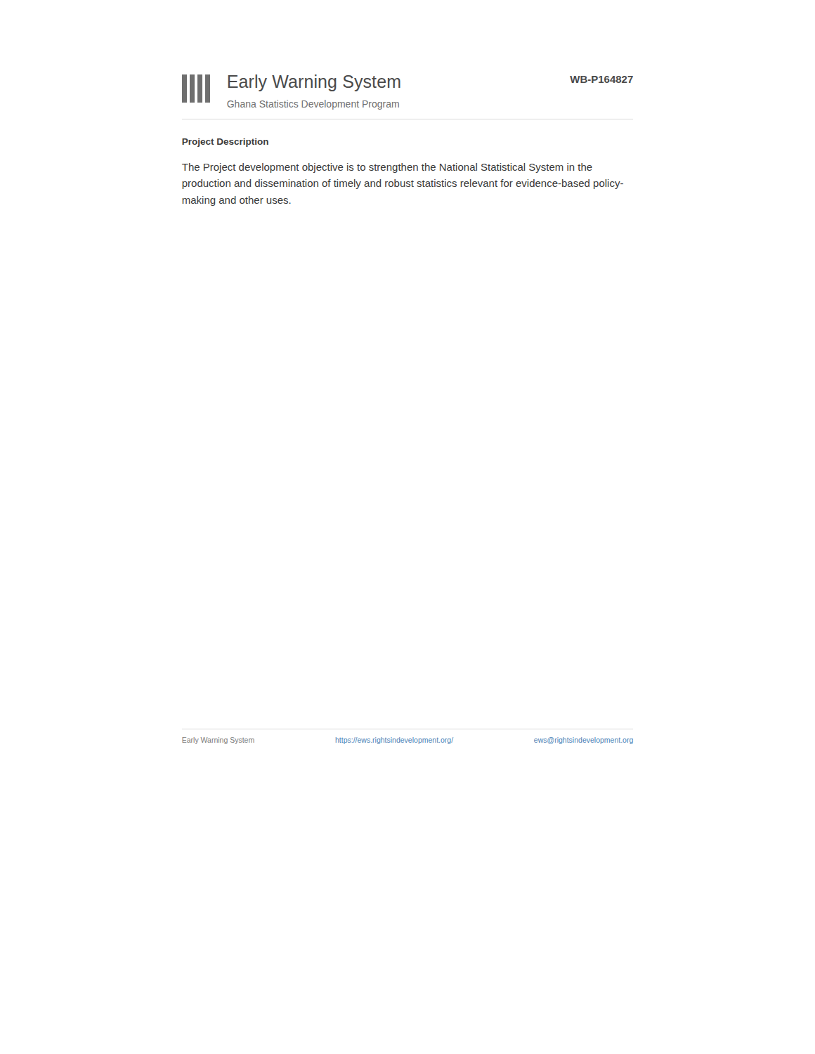Early Warning System
Ghana Statistics Development Program
WB-P164827
Project Description
The Project development objective is to strengthen the National Statistical System in the production and dissemination of timely and robust statistics relevant for evidence-based policy-making and other uses.
Early Warning System
https://ews.rightsindevelopment.org/
ews@rightsindevelopment.org